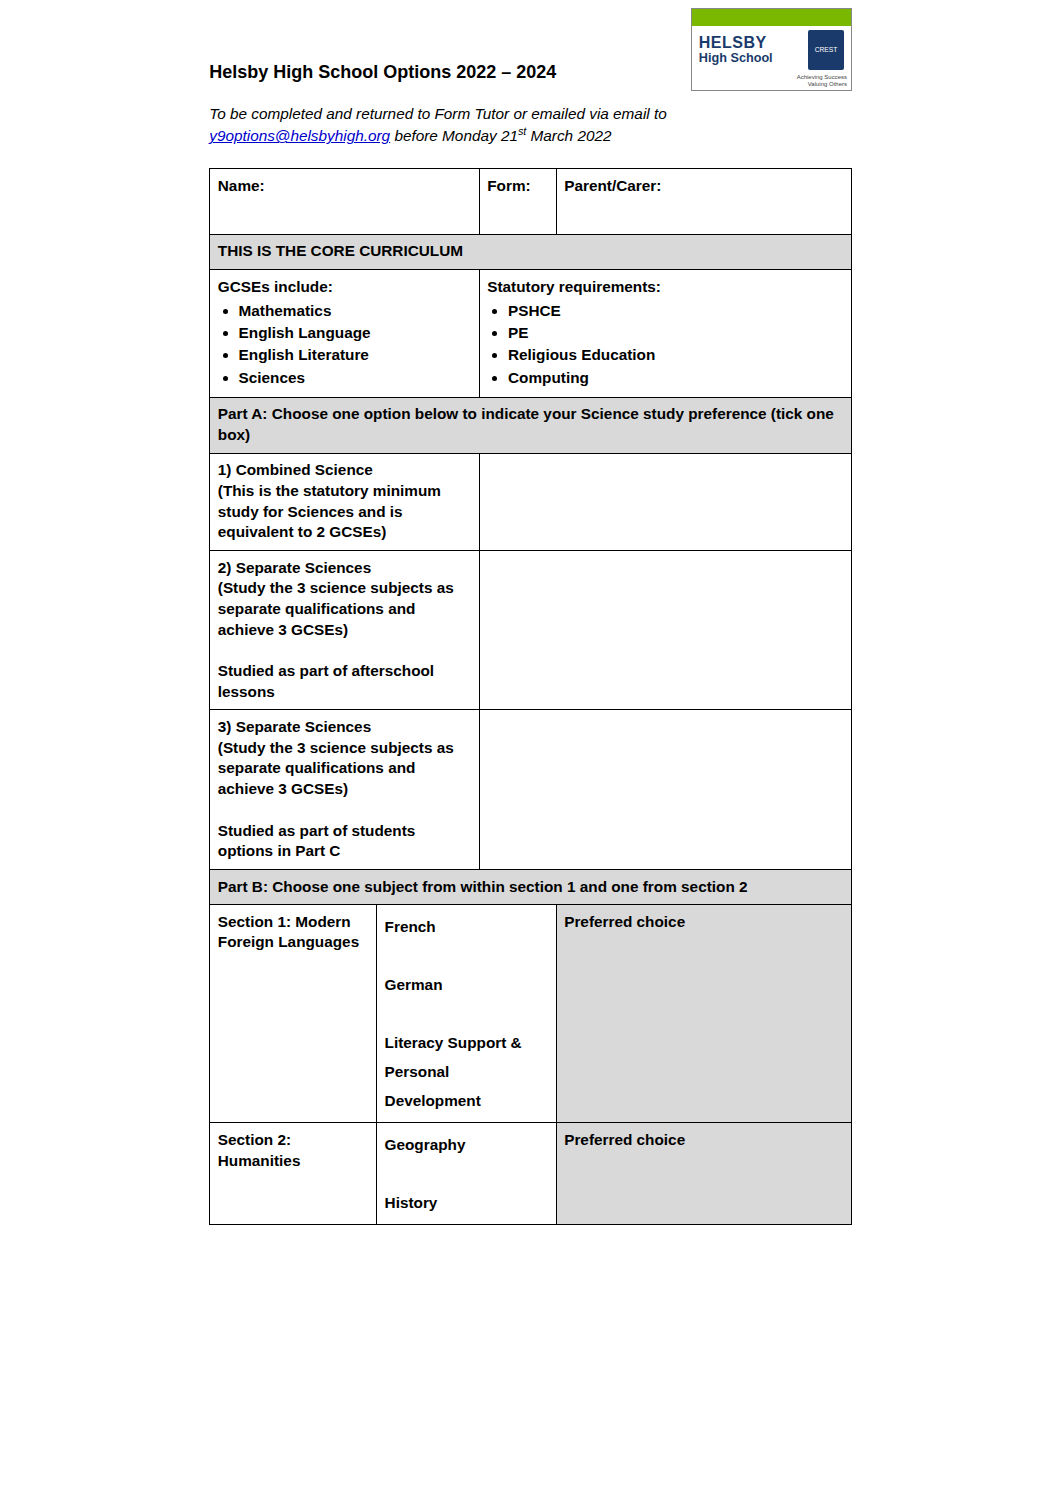HELSBY
High School
CREST
Achieving Success
Valuing Others
Helsby High School Options 2022 – 2024
To be completed and returned to Form Tutor or emailed via email to y9options@helsbyhigh.org before Monday 21st March 2022
| Name: | Form: | Parent/Carer: |
| THIS IS THE CORE CURRICULUM |
| GCSEs include: Mathematics English Language English Literature Sciences | Statutory requirements: PSHCE PE Religious Education Computing |
| Part A: Choose one option below to indicate your Science study preference (tick one box) |
| 1) Combined Science (This is the statutory minimum study for Sciences and is equivalent to 2 GCSEs) | |
| 2) Separate Sciences (Study the 3 science subjects as separate qualifications and achieve 3 GCSEs) Studied as part of afterschool lessons | |
| 3) Separate Sciences (Study the 3 science subjects as separate qualifications and achieve 3 GCSEs) Studied as part of students options in Part C | |
| Part B: Choose one subject from within section 1 and one from section 2 |
| Section 1: Modern Foreign Languages | French German Literacy Support & Personal Development | Preferred choice |
| Section 2: Humanities | Geography History | Preferred choice |